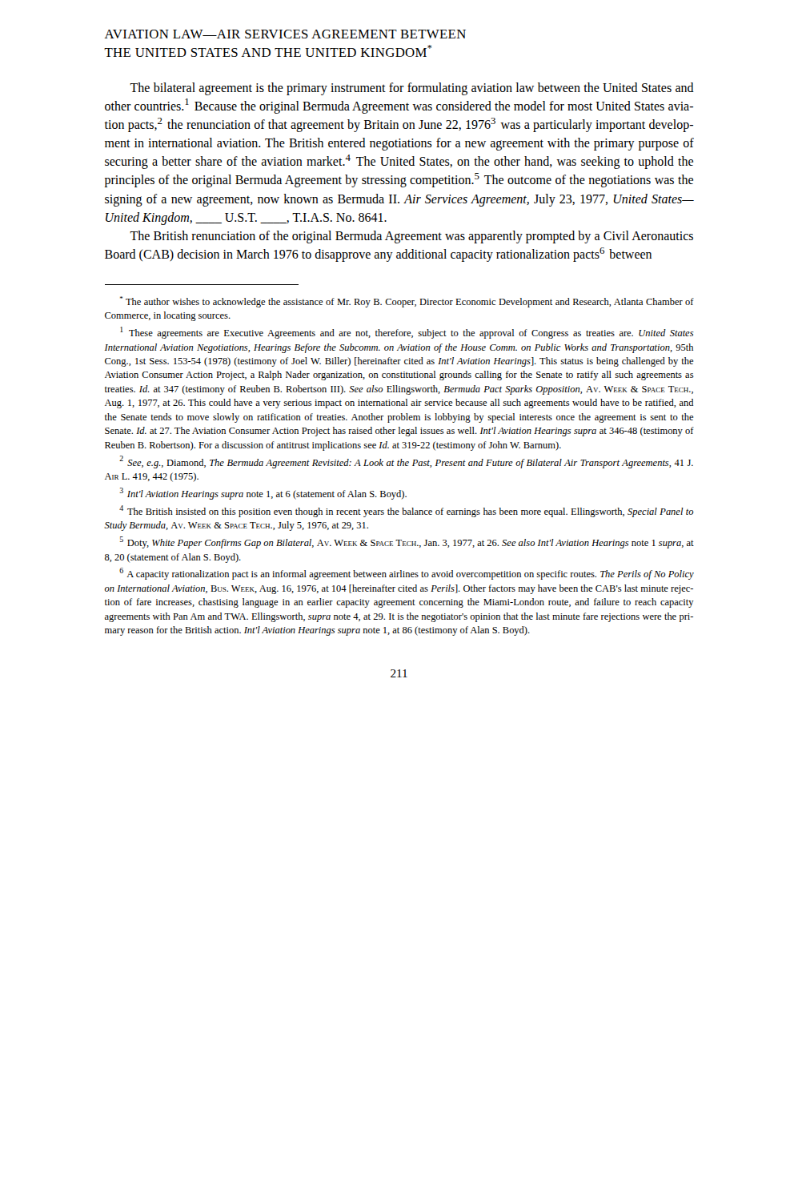Aviation Law—Air Services Agreement Between
the United States and the United Kingdom*
The bilateral agreement is the primary instrument for formulating aviation law between the United States and other countries.1 Because the original Bermuda Agreement was considered the model for most United States aviation pacts,2 the renunciation of that agreement by Britain on June 22, 19763 was a particularly important development in international aviation. The British entered negotiations for a new agreement with the primary purpose of securing a better share of the aviation market.4 The United States, on the other hand, was seeking to uphold the principles of the original Bermuda Agreement by stressing competition.5 The outcome of the negotiations was the signing of a new agreement, now known as Bermuda II. Air Services Agreement, July 23, 1977, United States—United Kingdom, ____ U.S.T. ____, T.I.A.S. No. 8641.
The British renunciation of the original Bermuda Agreement was apparently prompted by a Civil Aeronautics Board (CAB) decision in March 1976 to disapprove any additional capacity rationalization pacts6 between
* The author wishes to acknowledge the assistance of Mr. Roy B. Cooper, Director Economic Development and Research, Atlanta Chamber of Commerce, in locating sources.
1 These agreements are Executive Agreements and are not, therefore, subject to the approval of Congress as treaties are. United States International Aviation Negotiations, Hearings Before the Subcomm. on Aviation of the House Comm. on Public Works and Transportation, 95th Cong., 1st Sess. 153-54 (1978) (testimony of Joel W. Biller) [hereinafter cited as Int'l Aviation Hearings]. This status is being challenged by the Aviation Consumer Action Project, a Ralph Nader organization, on constitutional grounds calling for the Senate to ratify all such agreements as treaties. Id. at 347 (testimony of Reuben B. Robertson III). See also Ellingsworth, Bermuda Pact Sparks Opposition, Av. Week & Space Tech., Aug. 1, 1977, at 26. This could have a very serious impact on international air service because all such agreements would have to be ratified, and the Senate tends to move slowly on ratification of treaties. Another problem is lobbying by special interests once the agreement is sent to the Senate. Id. at 27. The Aviation Consumer Action Project has raised other legal issues as well. Int'l Aviation Hearings supra at 346-48 (testimony of Reuben B. Robertson). For a discussion of antitrust implications see Id. at 319-22 (testimony of John W. Barnum).
2 See, e.g., Diamond, The Bermuda Agreement Revisited: A Look at the Past, Present and Future of Bilateral Air Transport Agreements, 41 J. Air L. 419, 442 (1975).
3 Int'l Aviation Hearings supra note 1, at 6 (statement of Alan S. Boyd).
4 The British insisted on this position even though in recent years the balance of earnings has been more equal. Ellingsworth, Special Panel to Study Bermuda, Av. Week & Space Tech., July 5, 1976, at 29, 31.
5 Doty, White Paper Confirms Gap on Bilateral, Av. Week & Space Tech., Jan. 3, 1977, at 26. See also Int'l Aviation Hearings note 1 supra, at 8, 20 (statement of Alan S. Boyd).
6 A capacity rationalization pact is an informal agreement between airlines to avoid overcompetition on specific routes. The Perils of No Policy on International Aviation, Bus. Week, Aug. 16, 1976, at 104 [hereinafter cited as Perils]. Other factors may have been the CAB's last minute rejection of fare increases, chastising language in an earlier capacity agreement concerning the Miami-London route, and failure to reach capacity agreements with Pan Am and TWA. Ellingsworth, supra note 4, at 29. It is the negotiator's opinion that the last minute fare rejections were the primary reason for the British action. Int'l Aviation Hearings supra note 1, at 86 (testimony of Alan S. Boyd).
211